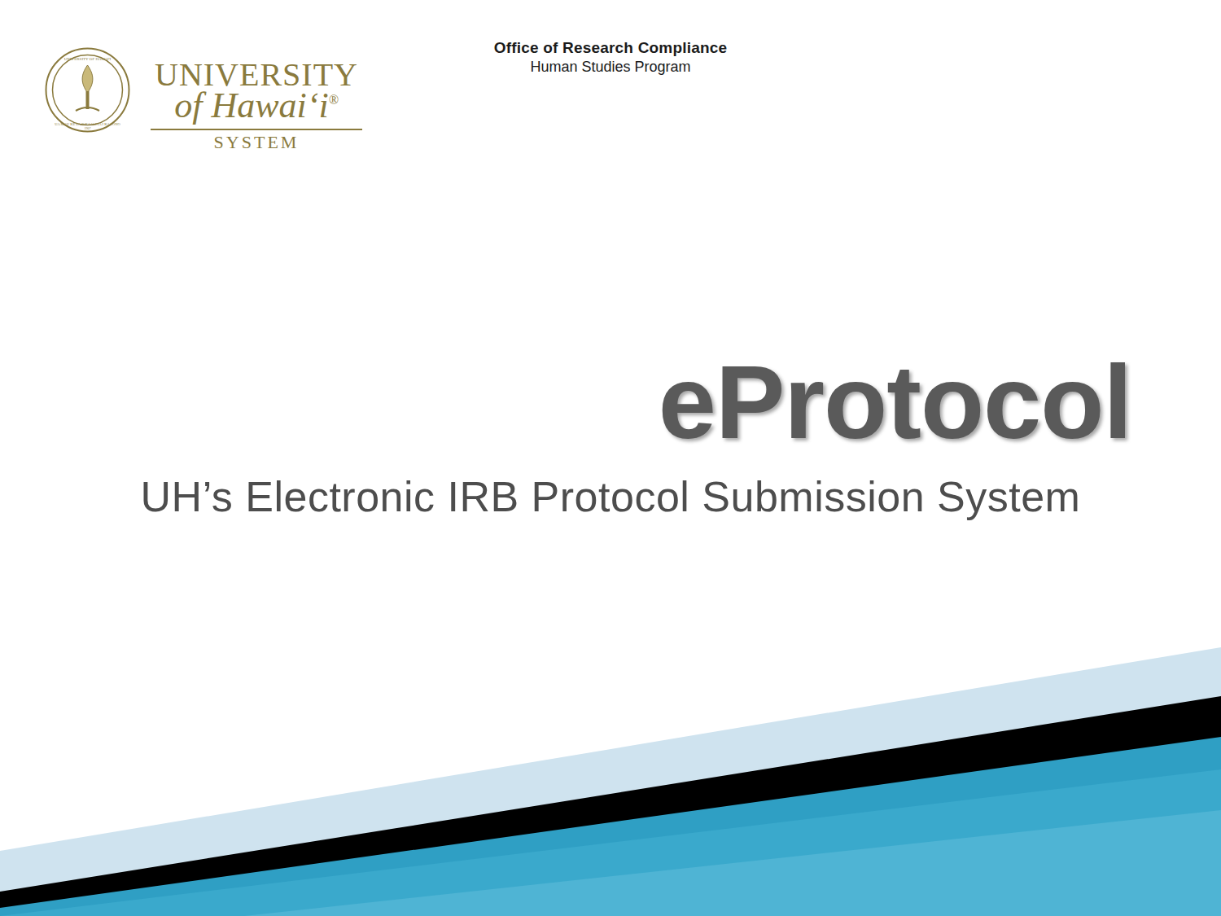UNIVERSITY OF HAWAI'I UA MAU KE EA O KA ʻĀINA I KA PONO 1907
University
of Hawaiʻi®
System
Office of Research Compliance
Human Studies Program
eProtocol
UH’s Electronic IRB Protocol Submission System